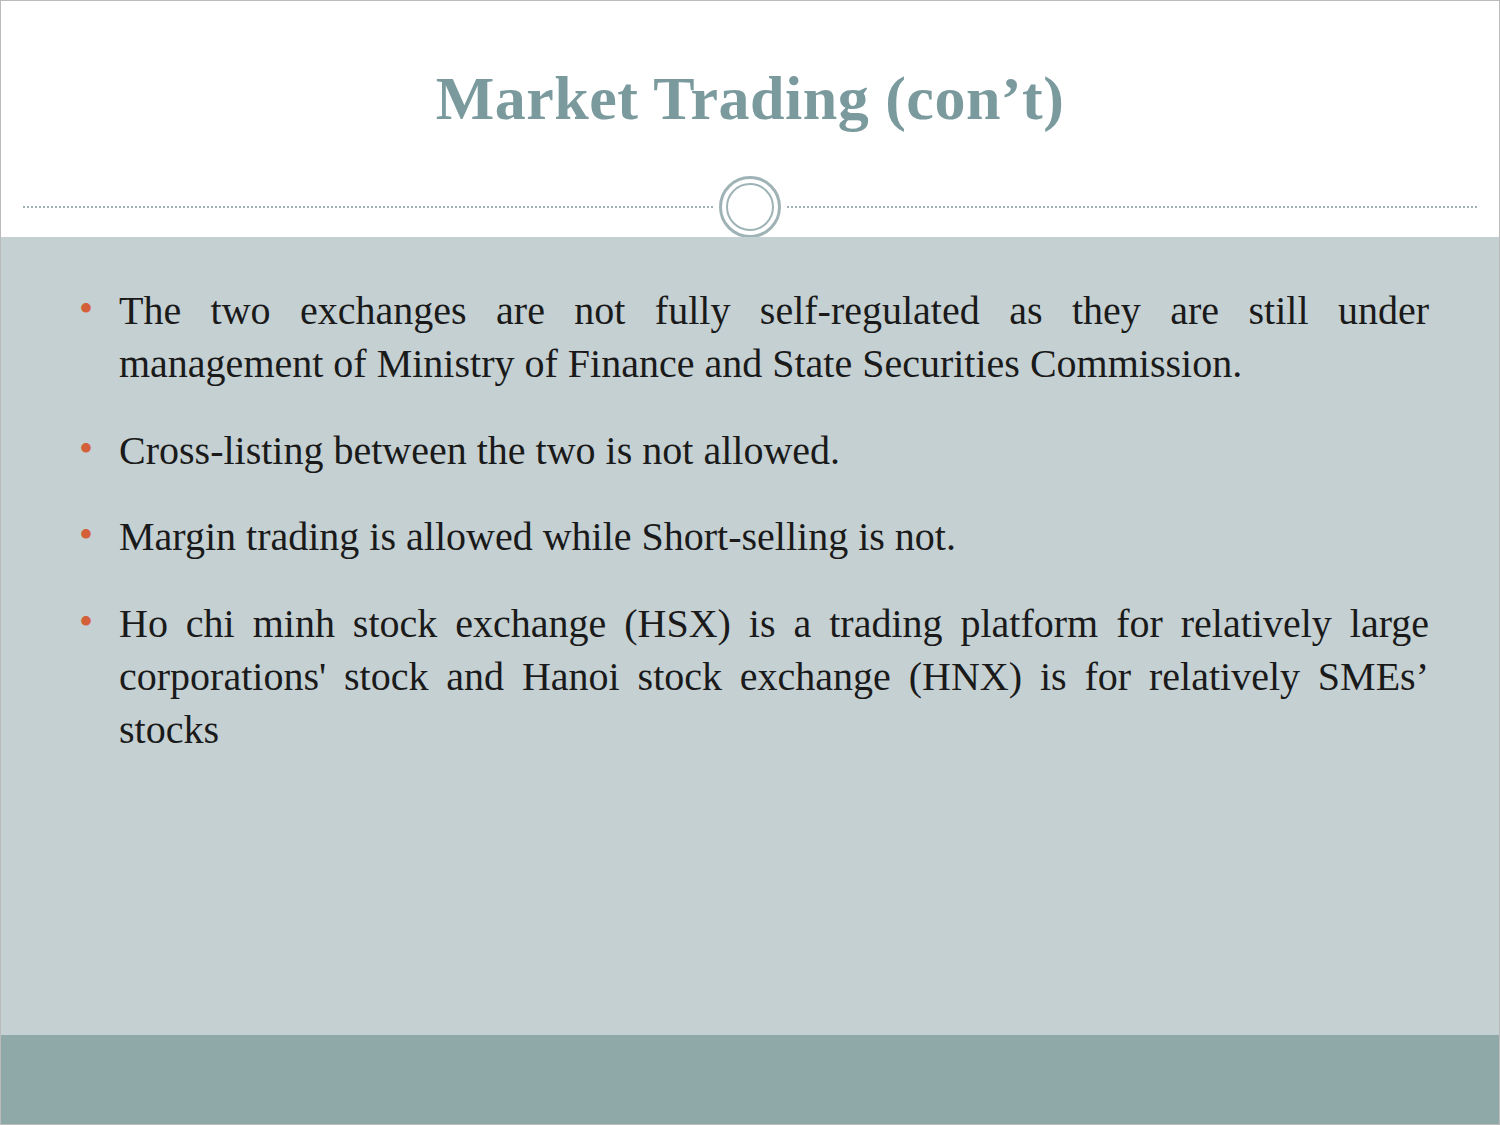Market Trading (con’t)
The two exchanges are not fully self-regulated as they are still under management of Ministry of Finance and State Securities Commission.
Cross-listing between the two is not allowed.
Margin trading is allowed while Short-selling is not.
Ho chi minh stock exchange (HSX) is a trading platform for relatively large corporations' stock and Hanoi stock exchange (HNX) is for relatively SMEs’ stocks